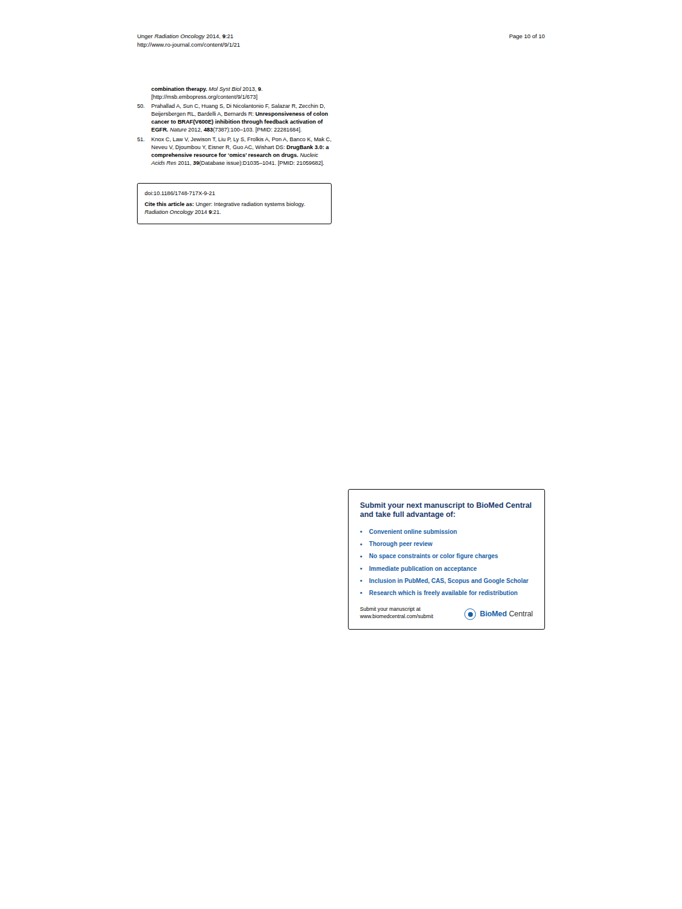Unger Radiation Oncology 2014, 9:21
http://www.ro-journal.com/content/9/1/21
Page 10 of 10
combination therapy. Mol Syst Biol 2013, 9. [http://msb.embopress.org/content/9/1/673]
50. Prahallad A, Sun C, Huang S, Di Nicolantonio F, Salazar R, Zecchin D, Beijersbergen RL, Bardelli A, Bernards R: Unresponsiveness of colon cancer to BRAF(V600E) inhibition through feedback activation of EGFR. Nature 2012, 483(7387):100–103. [PMID: 22281684].
51. Knox C, Law V, Jewison T, Liu P, Ly S, Frolkis A, Pon A, Banco K, Mak C, Neveu V, Djoumbou Y, Eisner R, Guo AC, Wishart DS: DrugBank 3.0: a comprehensive resource for ‘omics’ research on drugs. Nucleic Acids Res 2011, 39(Database issue):D1035–1041. [PMID: 21059682].
doi:10.1186/1748-717X-9-21
Cite this article as: Unger: Integrative radiation systems biology. Radiation Oncology 2014 9:21.
Submit your next manuscript to BioMed Central
and take full advantage of:
Convenient online submission
Thorough peer review
No space constraints or color figure charges
Immediate publication on acceptance
Inclusion in PubMed, CAS, Scopus and Google Scholar
Research which is freely available for redistribution
Submit your manuscript at
www.biomedcentral.com/submit
BioMed Central